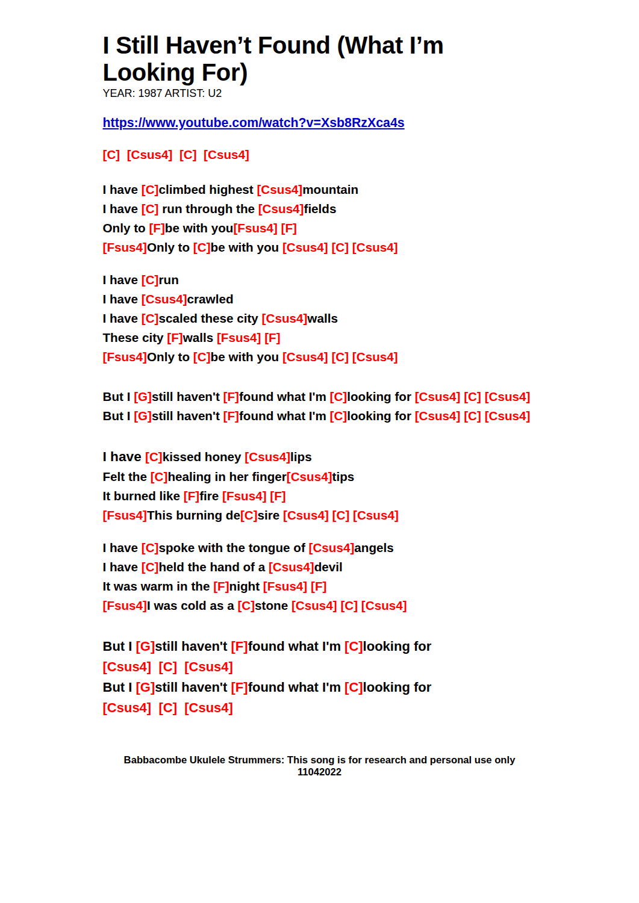I Still Haven’t Found (What I’m Looking For)
YEAR: 1987 ARTIST: U2
https://www.youtube.com/watch?v=Xsb8RzXca4s
[C] [Csus4] [C] [Csus4]
I have [C] climbed highest [Csus4] mountain
I have [C] run through the [Csus4] fields
Only to [F] be with you[Fsus4] [F]
[Fsus4] Only to [C] be with you [Csus4] [C] [Csus4]
I have [C] run
I have [Csus4] crawled
I have [C] scaled these city [Csus4] walls
These city [F] walls [Fsus4] [F]
[Fsus4] Only to [C] be with you [Csus4] [C] [Csus4]
But I [G] still haven't [F] found what I'm [C] looking for [Csus4] [C] [Csus4]
But I [G] still haven't [F] found what I'm [C] looking for [Csus4] [C] [Csus4]
I have [C] kissed honey [Csus4] lips
Felt the [C] healing in her finger[Csus4] tips
It burned like [F] fire [Fsus4] [F]
[Fsus4] This burning de[C] sire [Csus4] [C] [Csus4]
I have [C] spoke with the tongue of [Csus4] angels
I have [C] held the hand of a [Csus4] devil
It was warm in the [F] night [Fsus4] [F]
[Fsus4] I was cold as a [C] stone [Csus4] [C] [Csus4]
But I [G] still haven't [F] found what I'm [C] looking for [Csus4] [C] [Csus4]
But I [G] still haven't [F] found what I'm [C] looking for [Csus4] [C] [Csus4]
Babbacombe Ukulele Strummers: This song is for research and personal use only 11042022